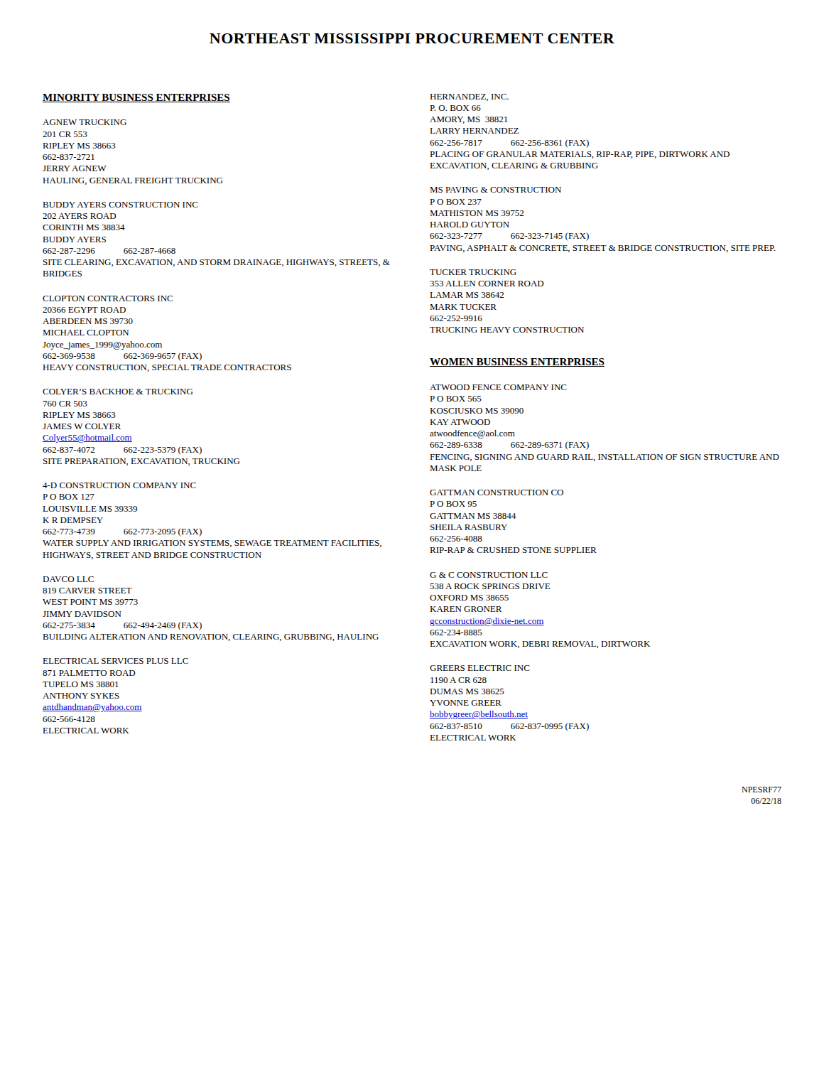NORTHEAST MISSISSIPPI PROCUREMENT CENTER
Minority Business Enterprises
AGNEW TRUCKING
201 CR 553
RIPLEY MS 38663
662-837-2721
JERRY AGNEW
HAULING, GENERAL FREIGHT TRUCKING
BUDDY AYERS CONSTRUCTION INC
202 AYERS ROAD
CORINTH MS 38834
BUDDY AYERS
662-287-2296662-287-4668
SITE CLEARING, EXCAVATION, AND STORM DRAINAGE, HIGHWAYS, STREETS, & BRIDGES
CLOPTON CONTRACTORS INC
20366 EGYPT ROAD
ABERDEEN MS 39730
MICHAEL CLOPTON
Joyce_james_1999@yahoo.com
662-369-9538662-369-9657 (FAX)
HEAVY CONSTRUCTION, SPECIAL TRADE CONTRACTORS
COLYER’S BACKHOE & TRUCKING
760 CR 503
RIPLEY MS 38663
JAMES W COLYER
Colyer55@hotmail.com
662-837-4072662-223-5379 (FAX)
SITE PREPARATION, EXCAVATION, TRUCKING
4-D CONSTRUCTION COMPANY INC
P O BOX 127
LOUISVILLE MS 39339
K R DEMPSEY
662-773-4739662-773-2095 (FAX)
WATER SUPPLY AND IRRIGATION SYSTEMS, SEWAGE TREATMENT FACILITIES, HIGHWAYS, STREET AND BRIDGE CONSTRUCTION
DAVCO LLC
819 CARVER STREET
WEST POINT MS 39773
JIMMY DAVIDSON
662-275-3834662-494-2469 (FAX)
BUILDING ALTERATION AND RENOVATION, CLEARING, GRUBBING, HAULING
ELECTRICAL SERVICES PLUS LLC
871 PALMETTO ROAD
TUPELO MS 38801
ANTHONY SYKES
antdhandman@yahoo.com
662-566-4128
ELECTRICAL WORK
HERNANDEZ, INC.
P. O. BOX 66
AMORY, MS 38821
LARRY HERNANDEZ
662-256-7817662-256-8361 (FAX)
PLACING OF GRANULAR MATERIALS, RIP-RAP, PIPE, DIRTWORK AND EXCAVATION, CLEARING & GRUBBING
MS PAVING & CONSTRUCTION
P O BOX 237
MATHISTON MS 39752
HAROLD GUYTON
662-323-7277662-323-7145 (FAX)
PAVING, ASPHALT & CONCRETE, STREET & BRIDGE CONSTRUCTION, SITE PREP.
TUCKER TRUCKING
353 ALLEN CORNER ROAD
LAMAR MS 38642
MARK TUCKER
662-252-9916
TRUCKING HEAVY CONSTRUCTION
Women Business Enterprises
ATWOOD FENCE COMPANY INC
P O BOX 565
KOSCIUSKO MS 39090
KAY ATWOOD
atwoodfence@aol.com
662-289-6338662-289-6371 (FAX)
FENCING, SIGNING AND GUARD RAIL, INSTALLATION OF SIGN STRUCTURE AND MASK POLE
GATTMAN CONSTRUCTION CO
P O BOX 95
GATTMAN MS 38844
SHEILA RASBURY
662-256-4088
RIP-RAP & CRUSHED STONE SUPPLIER
G & C CONSTRUCTION LLC
538 A ROCK SPRINGS DRIVE
OXFORD MS 38655
KAREN GRONER
gcconstruction@dixie-net.com
662-234-8885
EXCAVATION WORK, DEBRI REMOVAL, DIRTWORK
GREERS ELECTRIC INC
1190 A CR 628
DUMAS MS 38625
YVONNE GREER
bobbygreer@bellsouth.net
662-837-8510662-837-0995 (FAX)
ELECTRICAL WORK
NPESRF77
06/22/18